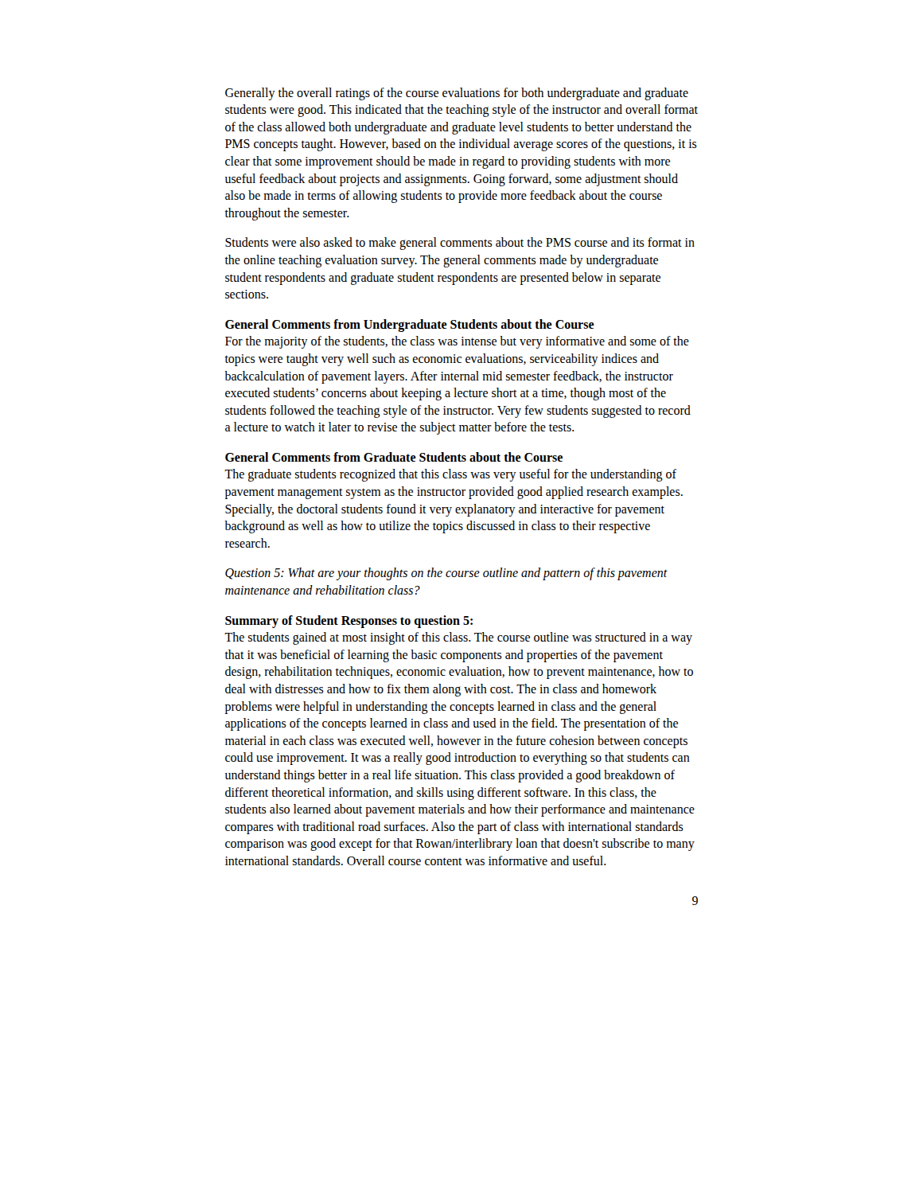Generally the overall ratings of the course evaluations for both undergraduate and graduate students were good. This indicated that the teaching style of the instructor and overall format of the class allowed both undergraduate and graduate level students to better understand the PMS concepts taught. However, based on the individual average scores of the questions, it is clear that some improvement should be made in regard to providing students with more useful feedback about projects and assignments. Going forward, some adjustment should also be made in terms of allowing students to provide more feedback about the course throughout the semester.
Students were also asked to make general comments about the PMS course and its format in the online teaching evaluation survey. The general comments made by undergraduate student respondents and graduate student respondents are presented below in separate sections.
General Comments from Undergraduate Students about the Course
For the majority of the students, the class was intense but very informative and some of the topics were taught very well such as economic evaluations, serviceability indices and backcalculation of pavement layers. After internal mid semester feedback, the instructor executed students’ concerns about keeping a lecture short at a time, though most of the students followed the teaching style of the instructor. Very few students suggested to record a lecture to watch it later to revise the subject matter before the tests.
General Comments from Graduate Students about the Course
The graduate students recognized that this class was very useful for the understanding of pavement management system as the instructor provided good applied research examples. Specially, the doctoral students found it very explanatory and interactive for pavement background as well as how to utilize the topics discussed in class to their respective research.
Question 5: What are your thoughts on the course outline and pattern of this pavement maintenance and rehabilitation class?
Summary of Student Responses to question 5:
The students gained at most insight of this class. The course outline was structured in a way that it was beneficial of learning the basic components and properties of the pavement design, rehabilitation techniques, economic evaluation, how to prevent maintenance, how to deal with distresses and how to fix them along with cost. The in class and homework problems were helpful in understanding the concepts learned in class and the general applications of the concepts learned in class and used in the field. The presentation of the material in each class was executed well, however in the future cohesion between concepts could use improvement. It was a really good introduction to everything so that students can understand things better in a real life situation. This class provided a good breakdown of different theoretical information, and skills using different software. In this class, the students also learned about pavement materials and how their performance and maintenance compares with traditional road surfaces. Also the part of class with international standards comparison was good except for that Rowan/interlibrary loan that doesn't subscribe to many international standards. Overall course content was informative and useful.
9